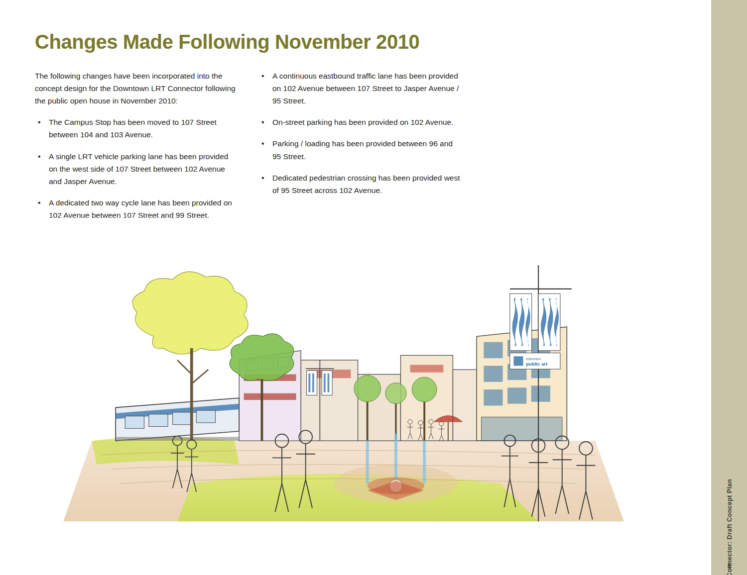Downtown LRT Connector: Draft Concept Plan
5
Changes Made Following November 2010
The following changes have been incorporated into the concept design for the Downtown LRT Connector following the public open house in November 2010:
The Campus Stop has been moved to 107 Street between 104 and 103 Avenue.
A single LRT vehicle parking lane has been provided on the west side of 107 Street between 102 Avenue and Jasper Avenue.
A dedicated two way cycle lane has been provided on 102 Avenue between 107 Street and 99 Street.
A continuous eastbound traffic lane has been provided on 102 Avenue between 107 Street to Jasper Avenue / 95 Street.
On-street parking has been provided on 102 Avenue.
Parking / loading has been provided between 96 and 95 Street.
Dedicated pedestrian crossing has been provided west of 95 Street across 102 Avenue.
edmonton public art